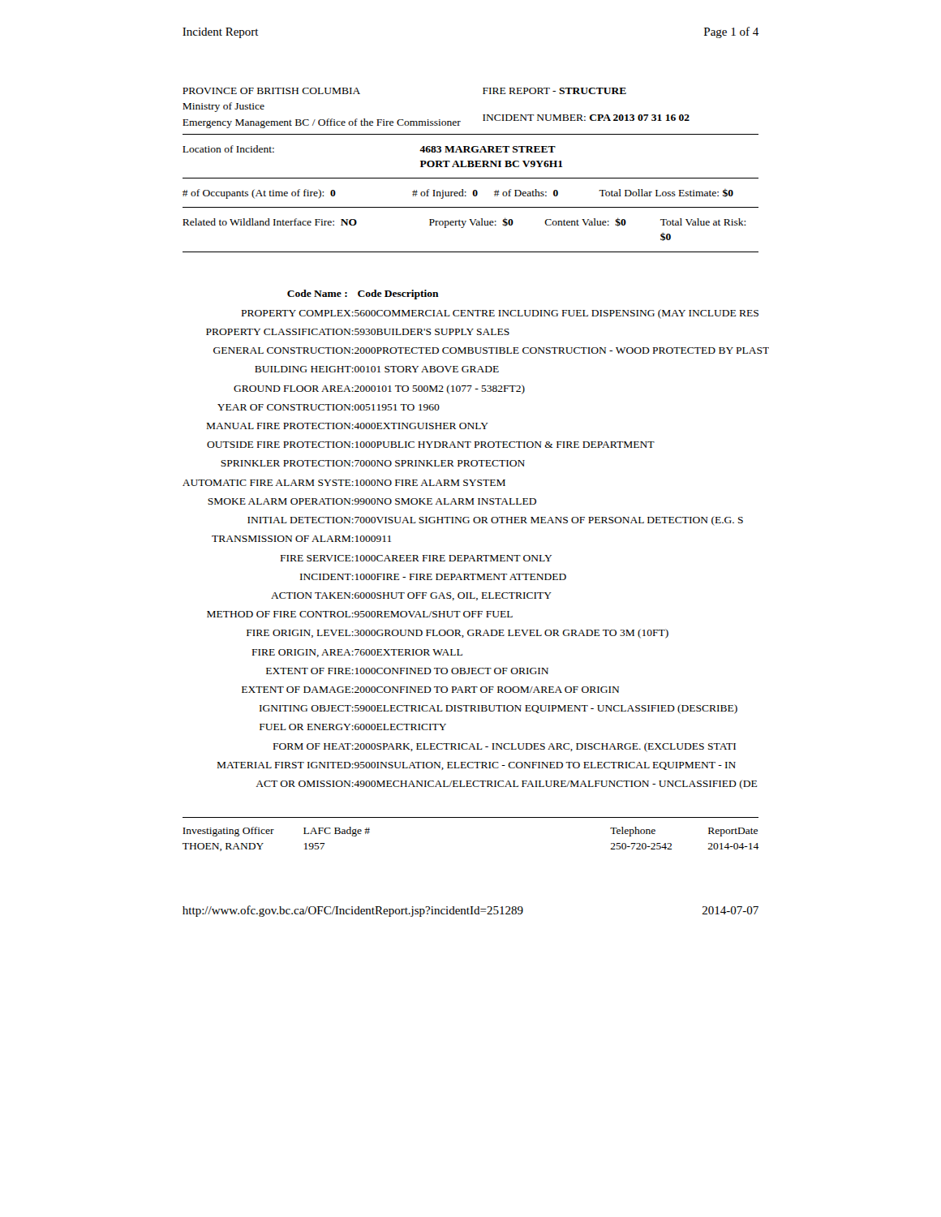Incident Report
Page 1 of 4
PROVINCE OF BRITISH COLUMBIA
Ministry of Justice
Emergency Management BC / Office of the Fire Commissioner
FIRE REPORT - STRUCTURE
INCIDENT NUMBER: CPA 2013 07 31 16 02
Location of Incident:
4683 MARGARET STREET
PORT ALBERNI BC V9Y6H1
# of Occupants (At time of fire): 0
# of Injured: 0
# of Deaths: 0
Total Dollar Loss Estimate: $0
Related to Wildland Interface Fire: NO
Property Value: $0
Content Value: $0
Total Value at Risk: $0
| Code Name : | | Code Description |
| PROPERTY COMPLEX | : | 5600 | COMMERCIAL CENTRE INCLUDING FUEL DISPENSING (MAY INCLUDE RES |
| PROPERTY CLASSIFICATION | : | 5930 | BUILDER'S SUPPLY SALES |
| GENERAL CONSTRUCTION | : | 2000 | PROTECTED COMBUSTIBLE CONSTRUCTION - WOOD PROTECTED BY PLAST |
| BUILDING HEIGHT | : | 0010 | 1 STORY ABOVE GRADE |
| GROUND FLOOR AREA | : | 2000 | 101 TO 500M2 (1077 - 5382FT2) |
| YEAR OF CONSTRUCTION | : | 0051 | 1951 TO 1960 |
| MANUAL FIRE PROTECTION | : | 4000 | EXTINGUISHER ONLY |
| OUTSIDE FIRE PROTECTION | : | 1000 | PUBLIC HYDRANT PROTECTION & FIRE DEPARTMENT |
| SPRINKLER PROTECTION | : | 7000 | NO SPRINKLER PROTECTION |
| AUTOMATIC FIRE ALARM SYSTE | : | 1000 | NO FIRE ALARM SYSTEM |
| SMOKE ALARM OPERATION | : | 9900 | NO SMOKE ALARM INSTALLED |
| INITIAL DETECTION | : | 7000 | VISUAL SIGHTING OR OTHER MEANS OF PERSONAL DETECTION (E.G. S |
| TRANSMISSION OF ALARM | : | 1000 | 911 |
| FIRE SERVICE | : | 1000 | CAREER FIRE DEPARTMENT ONLY |
| INCIDENT | : | 1000 | FIRE - FIRE DEPARTMENT ATTENDED |
| ACTION TAKEN | : | 6000 | SHUT OFF GAS, OIL, ELECTRICITY |
| METHOD OF FIRE CONTROL | : | 9500 | REMOVAL/SHUT OFF FUEL |
| FIRE ORIGIN, LEVEL | : | 3000 | GROUND FLOOR, GRADE LEVEL OR GRADE TO 3M (10FT) |
| FIRE ORIGIN, AREA | : | 7600 | EXTERIOR WALL |
| EXTENT OF FIRE | : | 1000 | CONFINED TO OBJECT OF ORIGIN |
| EXTENT OF DAMAGE | : | 2000 | CONFINED TO PART OF ROOM/AREA OF ORIGIN |
| IGNITING OBJECT | : | 5900 | ELECTRICAL DISTRIBUTION EQUIPMENT - UNCLASSIFIED (DESCRIBE) |
| FUEL OR ENERGY | : | 6000 | ELECTRICITY |
| FORM OF HEAT | : | 2000 | SPARK, ELECTRICAL - INCLUDES ARC, DISCHARGE. (EXCLUDES STATI |
| MATERIAL FIRST IGNITED | : | 9500 | INSULATION, ELECTRIC - CONFINED TO ELECTRICAL EQUIPMENT - IN |
| ACT OR OMISSION | : | 4900 | MECHANICAL/ELECTRICAL FAILURE/MALFUNCTION - UNCLASSIFIED (DE |
Investigating Officer
THOEN, RANDY
LAFC Badge #
1957
Telephone
250-720-2542
ReportDate
2014-04-14
http://www.ofc.gov.bc.ca/OFC/IncidentReport.jsp?incidentId=251289
2014-07-07